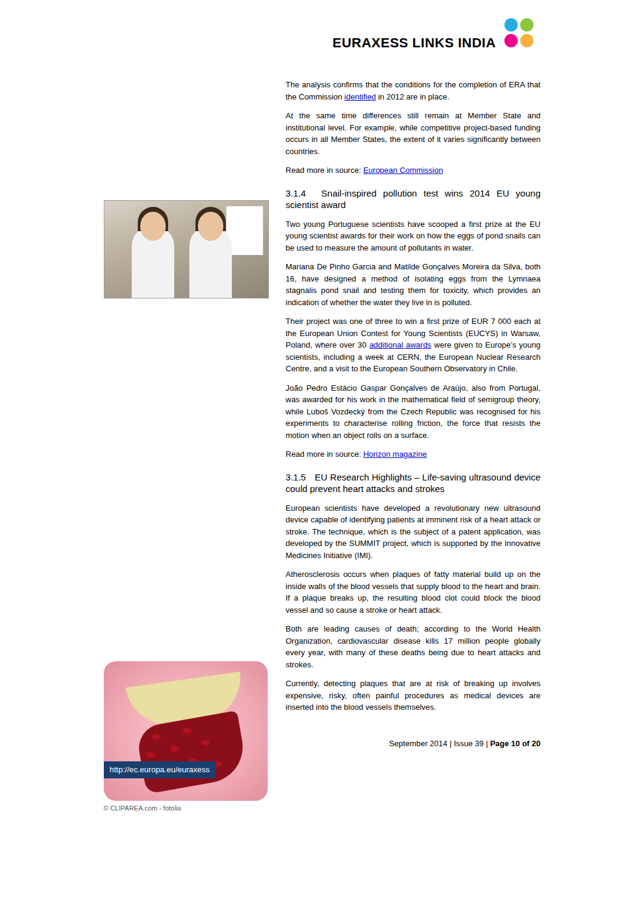EURAXESS LINKS INDIA
© CLIPAREA.com - fotolia
The analysis confirms that the conditions for the completion of ERA that the Commission identified in 2012 are in place.
At the same time differences still remain at Member State and institutional level. For example, while competitive project-based funding occurs in all Member States, the extent of it varies significantly between countries.
Read more in source: European Commission
3.1.4 Snail-inspired pollution test wins 2014 EU young scientist award
Two young Portuguese scientists have scooped a first prize at the EU young scientist awards for their work on how the eggs of pond snails can be used to measure the amount of pollutants in water.
Mariana De Pinho Garcia and Matilde Gonçalves Moreira da Silva, both 16, have designed a method of isolating eggs from the Lymnaea stagnalis pond snail and testing them for toxicity, which provides an indication of whether the water they live in is polluted.
Their project was one of three to win a first prize of EUR 7 000 each at the European Union Contest for Young Scientists (EUCYS) in Warsaw, Poland, where over 30 additional awards were given to Europe’s young scientists, including a week at CERN, the European Nuclear Research Centre, and a visit to the European Southern Observatory in Chile.
João Pedro Estácio Gaspar Gonçalves de Araújo, also from Portugal, was awarded for his work in the mathematical field of semigroup theory, while Luboš Vozdecký from the Czech Republic was recognised for his experiments to characterise rolling friction, the force that resists the motion when an object rolls on a surface.
Read more in source: Horizon magazine
3.1.5 EU Research Highlights – Life-saving ultrasound device could prevent heart attacks and strokes
European scientists have developed a revolutionary new ultrasound device capable of identifying patients at imminent risk of a heart attack or stroke. The technique, which is the subject of a patent application, was developed by the SUMMIT project, which is supported by the Innovative Medicines Initiative (IMI).
Atherosclerosis occurs when plaques of fatty material build up on the inside walls of the blood vessels that supply blood to the heart and brain. If a plaque breaks up, the resulting blood clot could block the blood vessel and so cause a stroke or heart attack.
Both are leading causes of death; according to the World Health Organization, cardiovascular disease kills 17 million people globally every year, with many of these deaths being due to heart attacks and strokes.
Currently, detecting plaques that are at risk of breaking up involves expensive, risky, often painful procedures as medical devices are inserted into the blood vessels themselves.
September 2014 | Issue 39 | Page 10 of 20
http://ec.europa.eu/euraxess